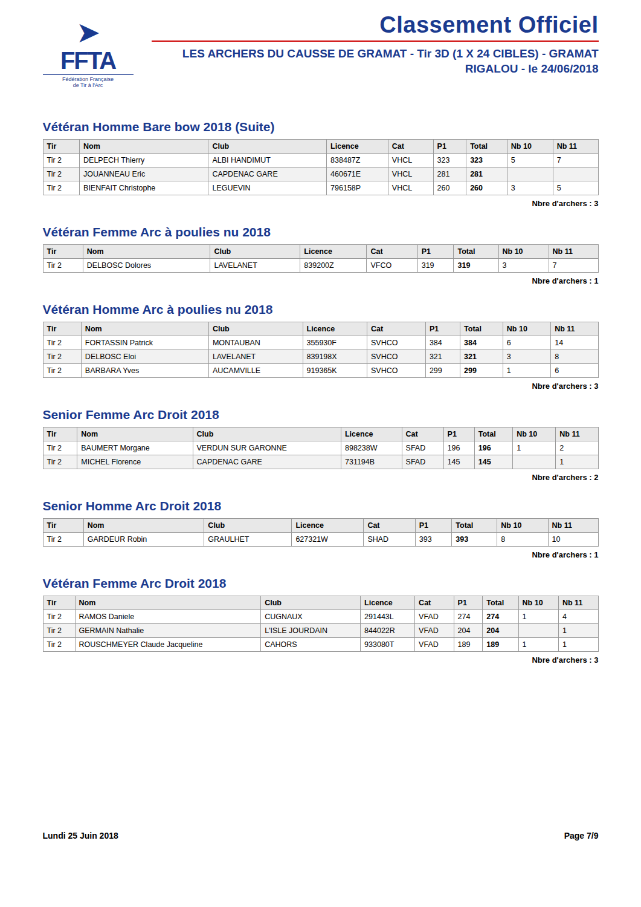➤
FFTA
Fédération Française
de Tir à l'Arc
Classement Officiel
LES ARCHERS DU CAUSSE DE GRAMAT - Tir 3D (1 X 24 CIBLES) - GRAMAT RIGALOU - le 24/06/2018
Vétéran Homme Bare bow 2018 (Suite)
| Tir | Nom | Club | Licence | Cat | P1 | Total | Nb 10 | Nb 11 |
| --- | --- | --- | --- | --- | --- | --- | --- | --- |
| Tir 2 | DELPECH Thierry | ALBI HANDIMUT | 838487Z | VHCL | 323 | 323 | 5 | 7 |
| Tir 2 | JOUANNEAU Eric | CAPDENAC GARE | 460671E | VHCL | 281 | 281 | | |
| Tir 2 | BIENFAIT Christophe | LEGUEVIN | 796158P | VHCL | 260 | 260 | 3 | 5 |
Nbre d'archers : 3
Vétéran Femme Arc à poulies nu 2018
| Tir | Nom | Club | Licence | Cat | P1 | Total | Nb 10 | Nb 11 |
| --- | --- | --- | --- | --- | --- | --- | --- | --- |
| Tir 2 | DELBOSC Dolores | LAVELANET | 839200Z | VFCO | 319 | 319 | 3 | 7 |
Nbre d'archers : 1
Vétéran Homme Arc à poulies nu 2018
| Tir | Nom | Club | Licence | Cat | P1 | Total | Nb 10 | Nb 11 |
| --- | --- | --- | --- | --- | --- | --- | --- | --- |
| Tir 2 | FORTASSIN Patrick | MONTAUBAN | 355930F | SVHCO | 384 | 384 | 6 | 14 |
| Tir 2 | DELBOSC Eloi | LAVELANET | 839198X | SVHCO | 321 | 321 | 3 | 8 |
| Tir 2 | BARBARA Yves | AUCAMVILLE | 919365K | SVHCO | 299 | 299 | 1 | 6 |
Nbre d'archers : 3
Senior Femme Arc Droit 2018
| Tir | Nom | Club | Licence | Cat | P1 | Total | Nb 10 | Nb 11 |
| --- | --- | --- | --- | --- | --- | --- | --- | --- |
| Tir 2 | BAUMERT Morgane | VERDUN SUR GARONNE | 898238W | SFAD | 196 | 196 | 1 | 2 |
| Tir 2 | MICHEL Florence | CAPDENAC GARE | 731194B | SFAD | 145 | 145 | | 1 |
Nbre d'archers : 2
Senior Homme Arc Droit 2018
| Tir | Nom | Club | Licence | Cat | P1 | Total | Nb 10 | Nb 11 |
| --- | --- | --- | --- | --- | --- | --- | --- | --- |
| Tir 2 | GARDEUR Robin | GRAULHET | 627321W | SHAD | 393 | 393 | 8 | 10 |
Nbre d'archers : 1
Vétéran Femme Arc Droit 2018
| Tir | Nom | Club | Licence | Cat | P1 | Total | Nb 10 | Nb 11 |
| --- | --- | --- | --- | --- | --- | --- | --- | --- |
| Tir 2 | RAMOS Daniele | CUGNAUX | 291443L | VFAD | 274 | 274 | 1 | 4 |
| Tir 2 | GERMAIN Nathalie | L'ISLE JOURDAIN | 844022R | VFAD | 204 | 204 | | 1 |
| Tir 2 | ROUSCHMEYER Claude Jacqueline | CAHORS | 933080T | VFAD | 189 | 189 | 1 | 1 |
Nbre d'archers : 3
Lundi 25 Juin 2018
Page 7/9